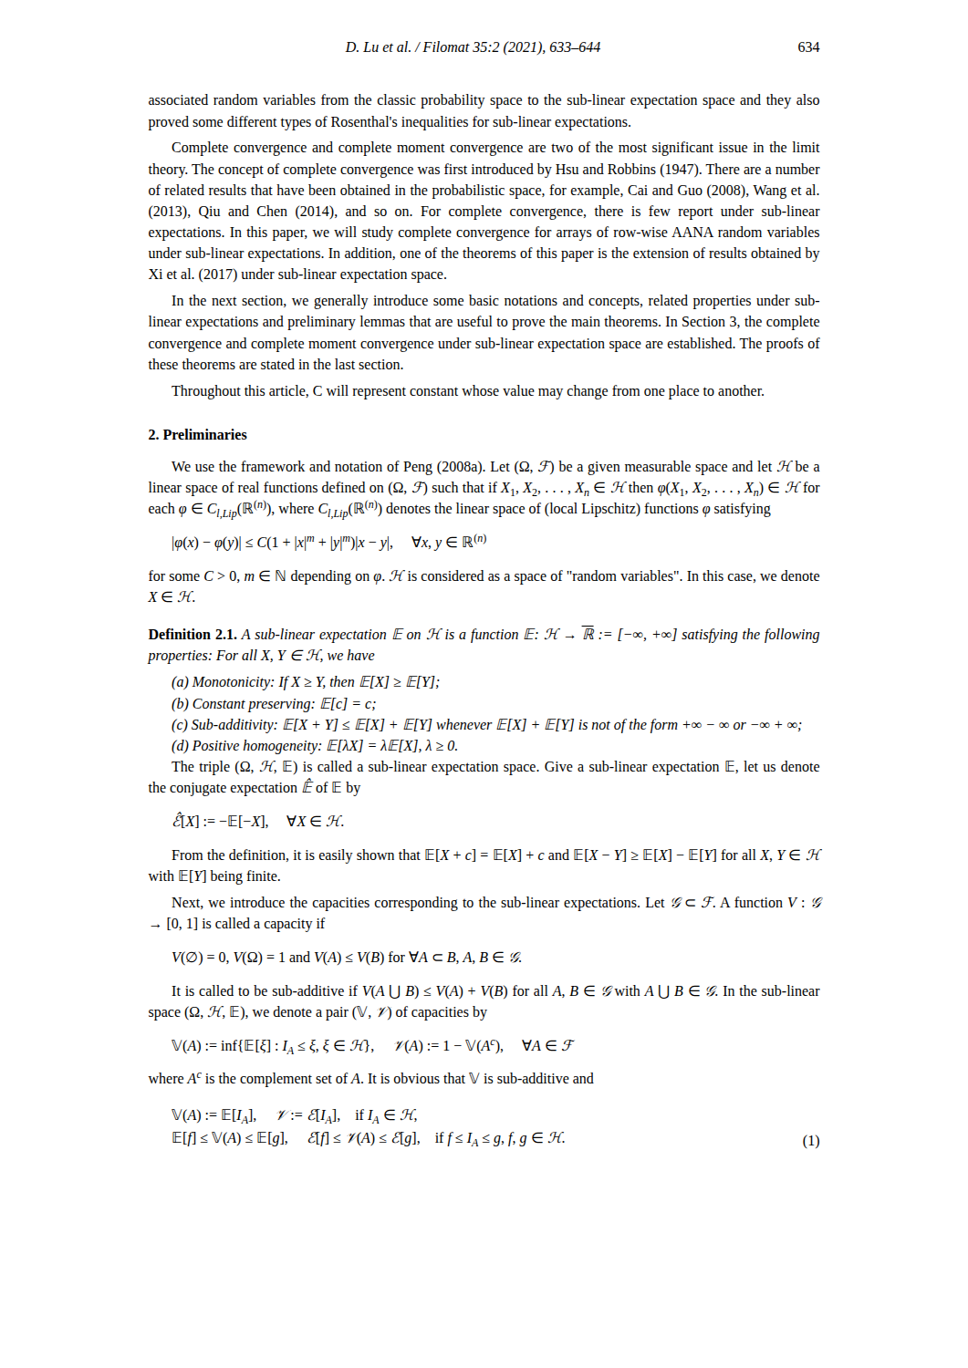D. Lu et al. / Filomat 35:2 (2021), 633–644 634
associated random variables from the classic probability space to the sub-linear expectation space and they also proved some different types of Rosenthal's inequalities for sub-linear expectations.
Complete convergence and complete moment convergence are two of the most significant issue in the limit theory. The concept of complete convergence was first introduced by Hsu and Robbins (1947). There are a number of related results that have been obtained in the probabilistic space, for example, Cai and Guo (2008), Wang et al. (2013), Qiu and Chen (2014), and so on. For complete convergence, there is few report under sub-linear expectations. In this paper, we will study complete convergence for arrays of row-wise AANA random variables under sub-linear expectations. In addition, one of the theorems of this paper is the extension of results obtained by Xi et al. (2017) under sub-linear expectation space.
In the next section, we generally introduce some basic notations and concepts, related properties under sub-linear expectations and preliminary lemmas that are useful to prove the main theorems. In Section 3, the complete convergence and complete moment convergence under sub-linear expectation space are established. The proofs of these theorems are stated in the last section.
Throughout this article, C will represent constant whose value may change from one place to another.
2. Preliminaries
We use the framework and notation of Peng (2008a). Let (Ω, ℱ) be a given measurable space and let ℋ be a linear space of real functions defined on (Ω, ℱ) such that if X1, X2, . . . , Xn ∈ ℋ then φ(X1, X2, . . . , Xn) ∈ ℋ for each φ ∈ Cl,Lip(ℝ(n)), where Cl,Lip(ℝ(n)) denotes the linear space of (local Lipschitz) functions φ satisfying
|φ(x) − φ(y)| ≤ C(1 + |x|m + |y|m)|x − y|, ∀x, y ∈ ℝ(n)
for some C > 0, m ∈ ℕ depending on φ. ℋ is considered as a space of "random variables". In this case, we denote X ∈ ℋ.
Definition 2.1. A sub-linear expectation 𝔼 on ℋ is a function 𝔼: ℋ → ℝ := [−∞, +∞] satisfying the following properties: For all X, Y ∈ ℋ, we have
(a) Monotonicity: If X ≥ Y, then 𝔼[X] ≥ 𝔼[Y]; (b) Constant preserving: 𝔼[c] = c; (c) Sub-additivity: 𝔼[X + Y] ≤ 𝔼[X] + 𝔼[Y] whenever 𝔼[X] + 𝔼[Y] is not of the form +∞ − ∞ or −∞ + ∞; (d) Positive homogeneity: 𝔼[λX] = λ𝔼[X], λ ≥ 0.
The triple (Ω, ℋ, 𝔼) is called a sub-linear expectation space. Give a sub-linear expectation 𝔼, let us denote the conjugate expectation 𝔼̂ of 𝔼 by
ℰ̂[X] := −𝔼[−X], ∀X ∈ ℋ.
From the definition, it is easily shown that 𝔼[X + c] = 𝔼[X] + c and 𝔼[X − Y] ≥ 𝔼[X] − 𝔼[Y] for all X, Y ∈ ℋ with 𝔼[Y] being finite.
Next, we introduce the capacities corresponding to the sub-linear expectations. Let 𝒢 ⊂ ℱ. A function V : 𝒢 → [0, 1] is called a capacity if
V(∅) = 0, V(Ω) = 1 and V(A) ≤ V(B) for ∀A ⊂ B, A, B ∈ 𝒢.
It is called to be sub-additive if V(A ⋃ B) ≤ V(A) + V(B) for all A, B ∈ 𝒢 with A ⋃ B ∈ 𝒢. In the sub-linear space (Ω, ℋ, 𝔼), we denote a pair (𝕍, 𝒱) of capacities by
𝕍(A) := inf{𝔼[ξ] : IA ≤ ξ, ξ ∈ ℋ}, 𝒱(A) := 1 − 𝕍(Ac), ∀A ∈ ℱ
where Ac is the complement set of A. It is obvious that 𝕍 is sub-additive and
𝕍(A) := 𝔼[IA], 𝒱 := ℰ[IA], if IA ∈ ℋ,
𝔼[f] ≤ 𝕍(A) ≤ 𝔼[g], ℰ[f] ≤ 𝒱(A) ≤ ℰ[g], if f ≤ IA ≤ g, f, g ∈ ℋ.
(1)